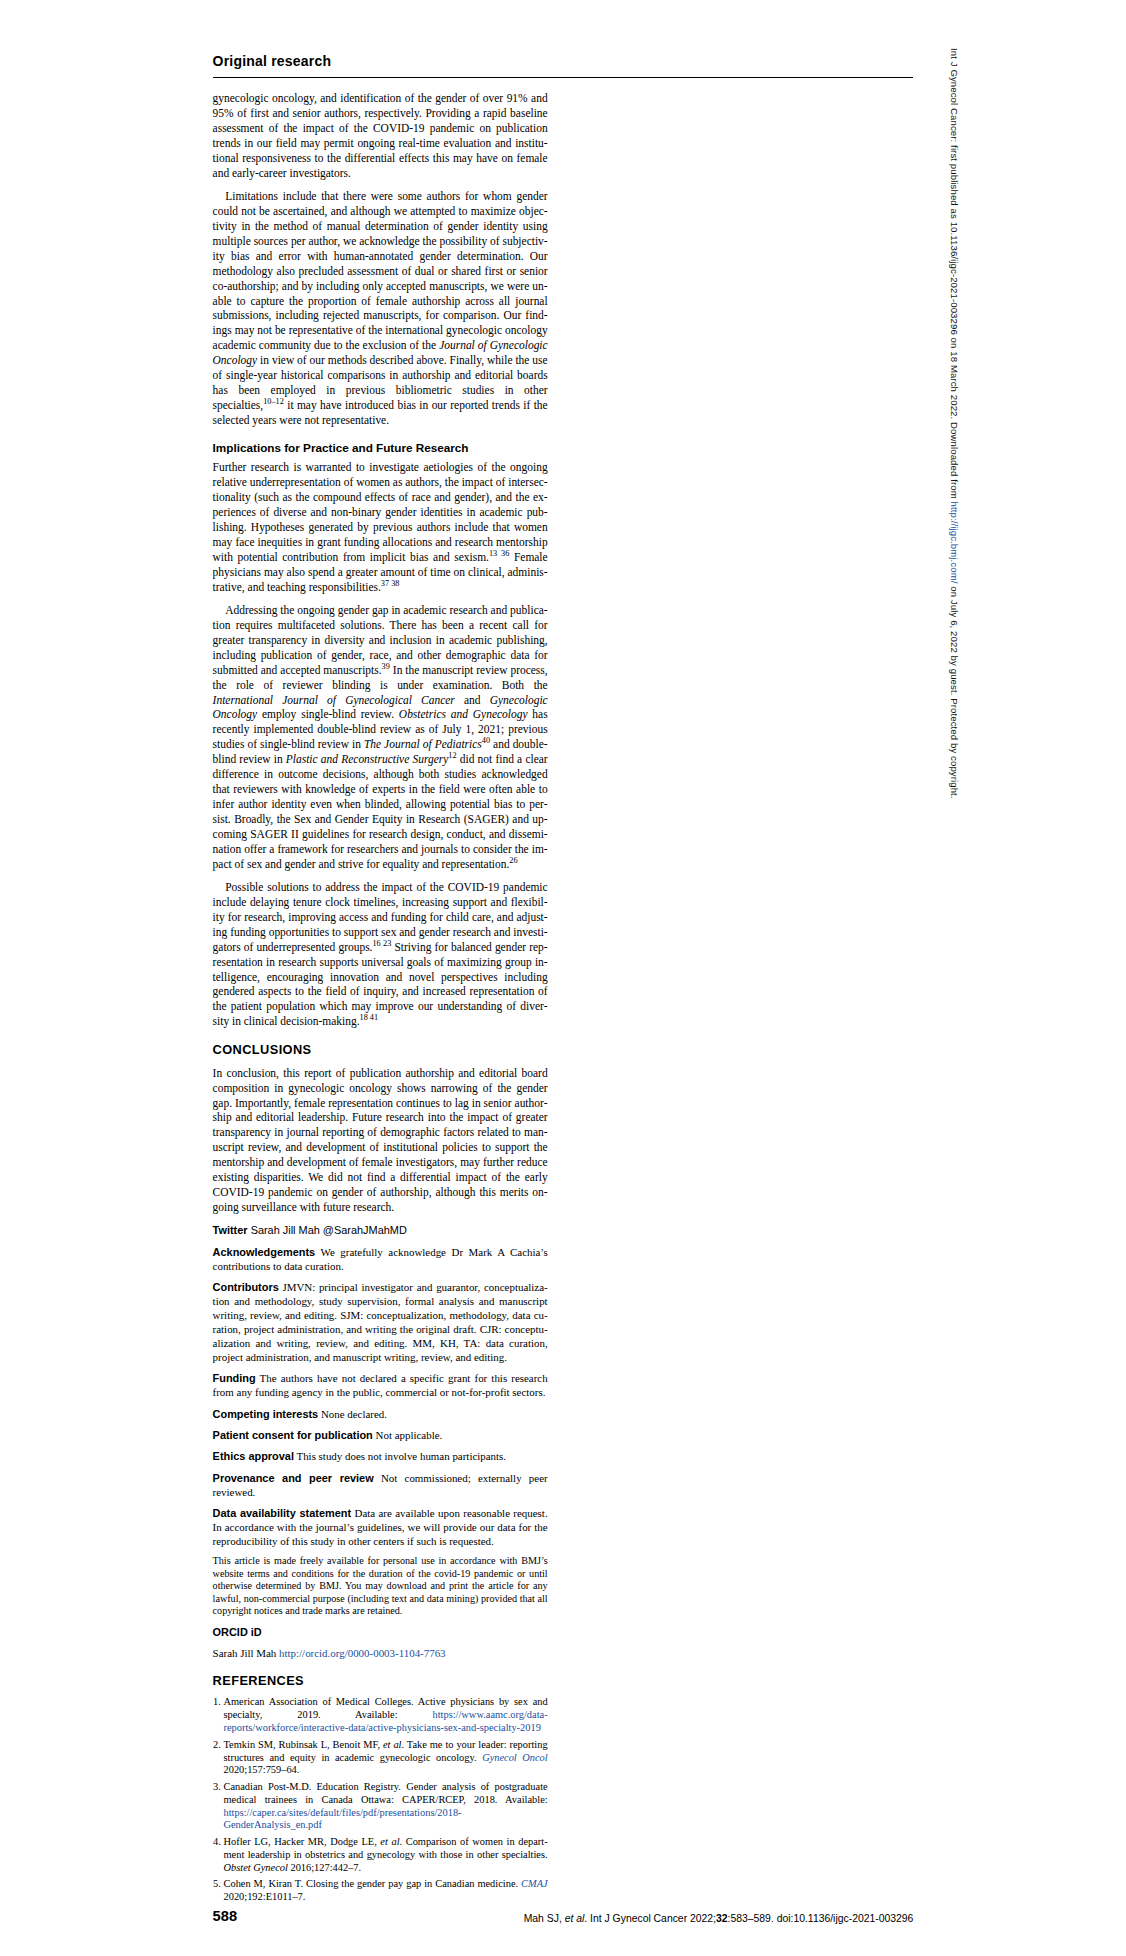Int J Gynecol Cancer: first published as 10.1136/ijgc-2021-003296 on 18 March 2022. Downloaded from http://ijgc.bmj.com/ on July 6, 2022 by guest. Protected by copyright.
Original research
gynecologic oncology, and identification of the gender of over 91% and 95% of first and senior authors, respectively. Providing a rapid baseline assessment of the impact of the COVID-19 pandemic on publication trends in our field may permit ongoing real-time evaluation and institutional responsiveness to the differential effects this may have on female and early-career investigators.
Limitations include that there were some authors for whom gender could not be ascertained, and although we attempted to maximize objectivity in the method of manual determination of gender identity using multiple sources per author, we acknowledge the possibility of subjectivity bias and error with human-annotated gender determination. Our methodology also precluded assessment of dual or shared first or senior co-authorship; and by including only accepted manuscripts, we were unable to capture the proportion of female authorship across all journal submissions, including rejected manuscripts, for comparison. Our findings may not be representative of the international gynecologic oncology academic community due to the exclusion of the Journal of Gynecologic Oncology in view of our methods described above. Finally, while the use of single-year historical comparisons in authorship and editorial boards has been employed in previous bibliometric studies in other specialties,10–12 it may have introduced bias in our reported trends if the selected years were not representative.
Implications for Practice and Future Research
Further research is warranted to investigate aetiologies of the ongoing relative underrepresentation of women as authors, the impact of intersectionality (such as the compound effects of race and gender), and the experiences of diverse and non-binary gender identities in academic publishing. Hypotheses generated by previous authors include that women may face inequities in grant funding allocations and research mentorship with potential contribution from implicit bias and sexism.13 36 Female physicians may also spend a greater amount of time on clinical, administrative, and teaching responsibilities.37 38
Addressing the ongoing gender gap in academic research and publication requires multifaceted solutions. There has been a recent call for greater transparency in diversity and inclusion in academic publishing, including publication of gender, race, and other demographic data for submitted and accepted manuscripts.39 In the manuscript review process, the role of reviewer blinding is under examination. Both the International Journal of Gynecological Cancer and Gynecologic Oncology employ single-blind review. Obstetrics and Gynecology has recently implemented double-blind review as of July 1, 2021; previous studies of single-blind review in The Journal of Pediatrics40 and double-blind review in Plastic and Reconstructive Surgery12 did not find a clear difference in outcome decisions, although both studies acknowledged that reviewers with knowledge of experts in the field were often able to infer author identity even when blinded, allowing potential bias to persist. Broadly, the Sex and Gender Equity in Research (SAGER) and upcoming SAGER II guidelines for research design, conduct, and dissemination offer a framework for researchers and journals to consider the impact of sex and gender and strive for equality and representation.26
Possible solutions to address the impact of the COVID-19 pandemic include delaying tenure clock timelines, increasing support and flexibility for research, improving access and funding for child care, and adjusting funding opportunities to support sex and gender research and investigators of underrepresented groups.16 23 Striving for balanced gender representation in research supports universal goals of maximizing group intelligence, encouraging innovation and novel perspectives including gendered aspects to the field of inquiry, and increased representation of the patient population which may improve our understanding of diversity in clinical decision-making.18 41
CONCLUSIONS
In conclusion, this report of publication authorship and editorial board composition in gynecologic oncology shows narrowing of the gender gap. Importantly, female representation continues to lag in senior authorship and editorial leadership. Future research into the impact of greater transparency in journal reporting of demographic factors related to manuscript review, and development of institutional policies to support the mentorship and development of female investigators, may further reduce existing disparities. We did not find a differential impact of the early COVID-19 pandemic on gender of authorship, although this merits ongoing surveillance with future research.
Twitter Sarah Jill Mah @SarahJMahMD
Acknowledgements We gratefully acknowledge Dr Mark A Cachia’s contributions to data curation.
Contributors JMVN: principal investigator and guarantor, conceptualization and methodology, study supervision, formal analysis and manuscript writing, review, and editing. SJM: conceptualization, methodology, data curation, project administration, and writing the original draft. CJR: conceptualization and writing, review, and editing. MM, KH, TA: data curation, project administration, and manuscript writing, review, and editing.
Funding The authors have not declared a specific grant for this research from any funding agency in the public, commercial or not-for-profit sectors.
Competing interests None declared.
Patient consent for publication Not applicable.
Ethics approval This study does not involve human participants.
Provenance and peer review Not commissioned; externally peer reviewed.
Data availability statement Data are available upon reasonable request. In accordance with the journal’s guidelines, we will provide our data for the reproducibility of this study in other centers if such is requested.
This article is made freely available for personal use in accordance with BMJ’s website terms and conditions for the duration of the covid-19 pandemic or until otherwise determined by BMJ. You may download and print the article for any lawful, non-commercial purpose (including text and data mining) provided that all copyright notices and trade marks are retained.
ORCID iD
Sarah Jill Mah http://orcid.org/0000-0003-1104-7763
REFERENCES
American Association of Medical Colleges. Active physicians by sex and specialty, 2019. Available: https://www.aamc.org/data-reports/workforce/interactive-data/active-physicians-sex-and-specialty-2019
Temkin SM, Rubinsak L, Benoit MF, et al. Take me to your leader: reporting structures and equity in academic gynecologic oncology. Gynecol Oncol 2020;157:759–64.
Canadian Post-M.D. Education Registry. Gender analysis of postgraduate medical trainees in Canada Ottawa: CAPER/RCEP, 2018. Available: https://caper.ca/sites/default/files/pdf/presentations/2018-GenderAnalysis_en.pdf
Hofler LG, Hacker MR, Dodge LE, et al. Comparison of women in department leadership in obstetrics and gynecology with those in other specialties. Obstet Gynecol 2016;127:442–7.
Cohen M, Kiran T. Closing the gender pay gap in Canadian medicine. CMAJ 2020;192:E1011–7.
588
Mah SJ, et al. Int J Gynecol Cancer 2022;32:583–589. doi:10.1136/ijgc-2021-003296